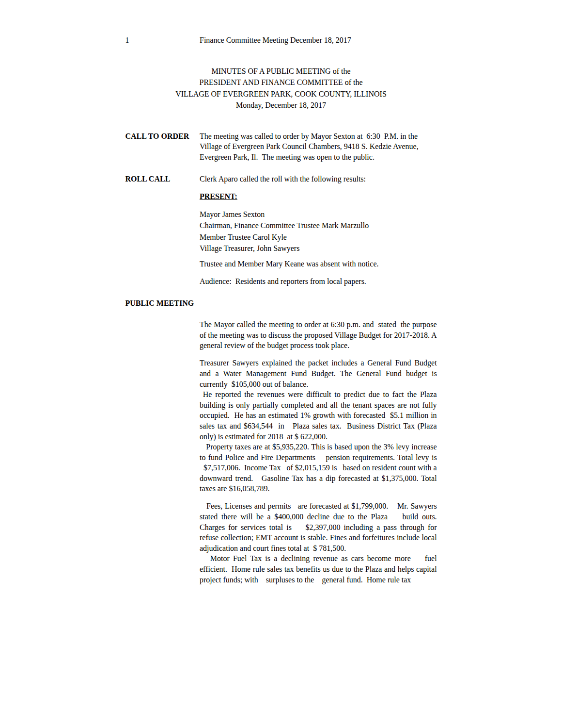1
Finance Committee Meeting December 18, 2017
MINUTES OF A PUBLIC MEETING of the
PRESIDENT AND FINANCE COMMITTEE of the
VILLAGE OF EVERGREEN PARK, COOK COUNTY, ILLINOIS
Monday, December 18, 2017
CALL TO ORDER
The meeting was called to order by Mayor Sexton at 6:30 P.M. in the Village of Evergreen Park Council Chambers, 9418 S. Kedzie Avenue, Evergreen Park, Il. The meeting was open to the public.
ROLL CALL
Clerk Aparo called the roll with the following results:
PRESENT:
Mayor James Sexton
Chairman, Finance Committee Trustee Mark Marzullo
Member Trustee Carol Kyle
Village Treasurer, John Sawyers
Trustee and Member Mary Keane was absent with notice.
Audience: Residents and reporters from local papers.
PUBLIC MEETING
The Mayor called the meeting to order at 6:30 p.m. and stated the purpose of the meeting was to discuss the proposed Village Budget for 2017-2018. A general review of the budget process took place.
Treasurer Sawyers explained the packet includes a General Fund Budget and a Water Management Fund Budget. The General Fund budget is currently $105,000 out of balance.
He reported the revenues were difficult to predict due to fact the Plaza building is only partially completed and all the tenant spaces are not fully occupied. He has an estimated 1% growth with forecasted $5.1 million in sales tax and $634,544 in Plaza sales tax. Business District Tax (Plaza only) is estimated for 2018 at $ 622,000.
Property taxes are at $5,935,220. This is based upon the 3% levy increase to fund Police and Fire Departments pension requirements. Total levy is $7,517,006. Income Tax of $2,015,159 is based on resident count with a downward trend. Gasoline Tax has a dip forecasted at $1,375,000. Total taxes are $16,058,789.
Fees, Licenses and permits are forecasted at $1,799,000. Mr. Sawyers stated there will be a $400,000 decline due to the Plaza build outs. Charges for services total is $2,397,000 including a pass through for refuse collection; EMT account is stable. Fines and forfeitures include local adjudication and court fines total at $ 781,500.
Motor Fuel Tax is a declining revenue as cars become more fuel efficient. Home rule sales tax benefits us due to the Plaza and helps capital project funds; with surpluses to the general fund. Home rule tax